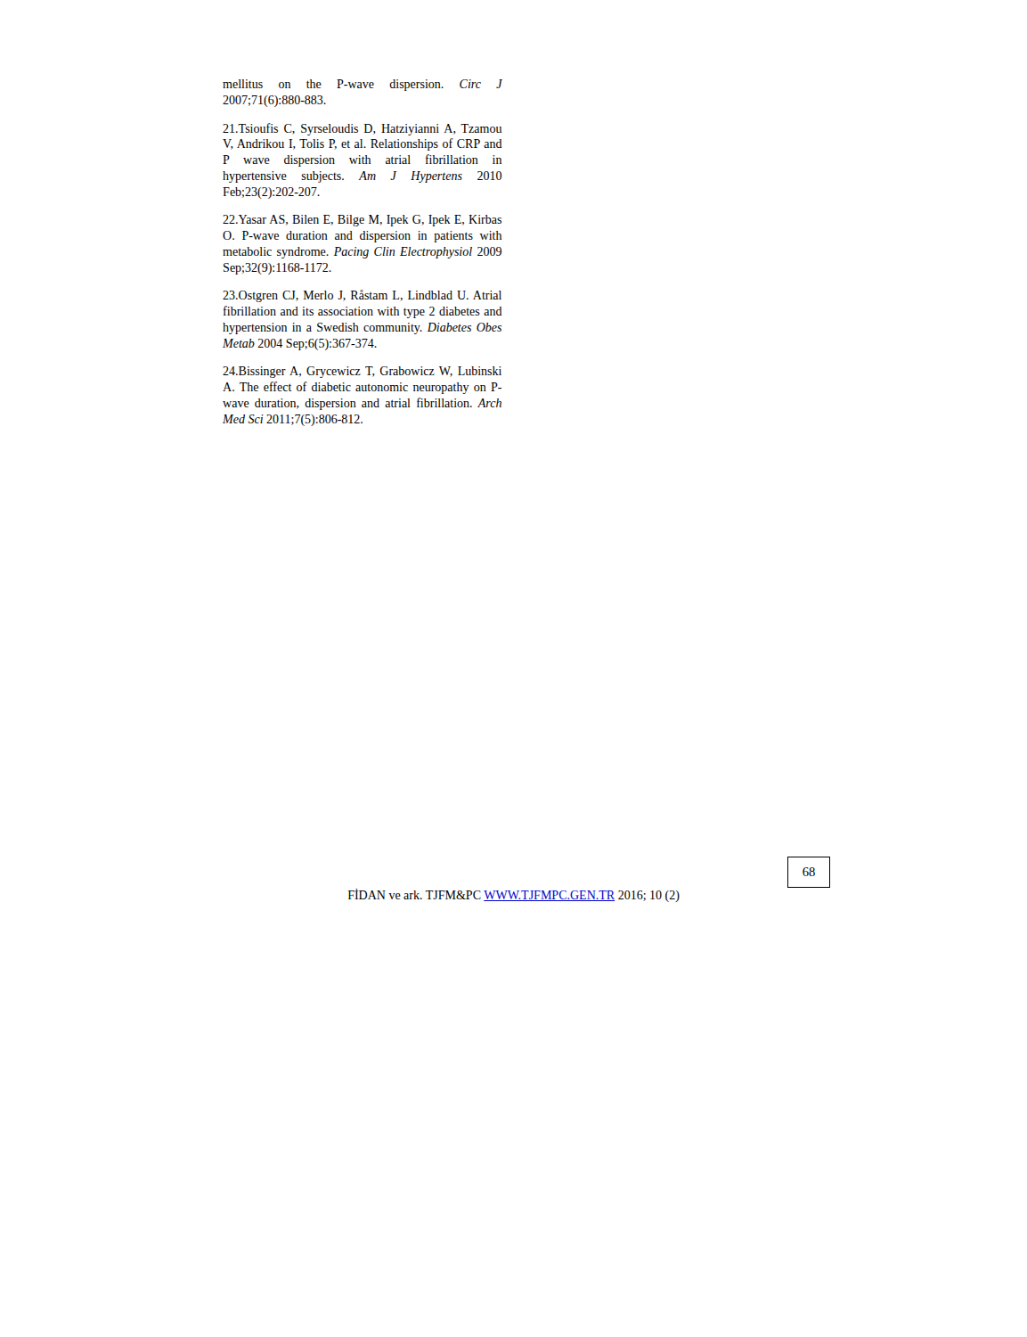mellitus on the P-wave dispersion. Circ J 2007;71(6):880-883.
21.Tsioufis C, Syrseloudis D, Hatziyianni A, Tzamou V, Andrikou I, Tolis P, et al. Relationships of CRP and P wave dispersion with atrial fibrillation in hypertensive subjects. Am J Hypertens 2010 Feb;23(2):202-207.
22.Yasar AS, Bilen E, Bilge M, Ipek G, Ipek E, Kirbas O. P-wave duration and dispersion in patients with metabolic syndrome. Pacing Clin Electrophysiol 2009 Sep;32(9):1168-1172.
23.Ostgren CJ, Merlo J, Råstam L, Lindblad U. Atrial fibrillation and its association with type 2 diabetes and hypertension in a Swedish community. Diabetes Obes Metab 2004 Sep;6(5):367-374.
24.Bissinger A, Grycewicz T, Grabowicz W, Lubinski A. The effect of diabetic autonomic neuropathy on P-wave duration, dispersion and atrial fibrillation. Arch Med Sci 2011;7(5):806-812.
FİDAN ve ark. TJFM&PC WWW.TJFMPC.GEN.TR 2016; 10 (2)
68